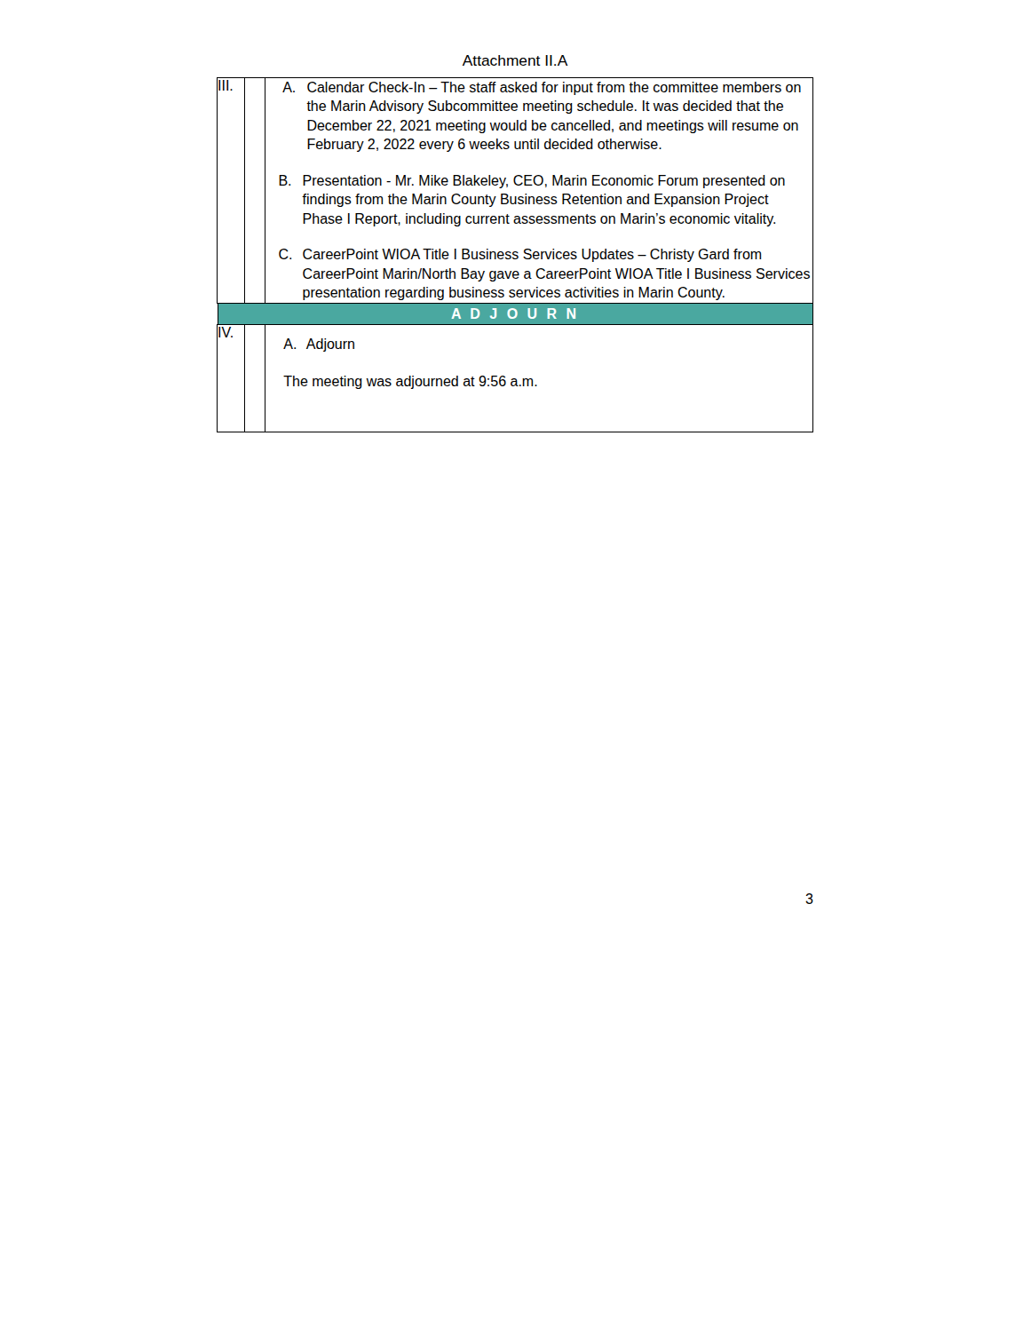Attachment II.A
| III. | | A. Calendar Check-In – The staff asked for input from the committee members on the Marin Advisory Subcommittee meeting schedule. It was decided that the December 22, 2021 meeting would be cancelled, and meetings will resume on February 2, 2022 every 6 weeks until decided otherwise. B. Presentation - Mr. Mike Blakeley, CEO, Marin Economic Forum presented on findings from the Marin County Business Retention and Expansion Project Phase I Report, including current assessments on Marin’s economic vitality. C. CareerPoint WIOA Title I Business Services Updates – Christy Gard from CareerPoint Marin/North Bay gave a CareerPoint WIOA Title I Business Services presentation regarding business services activities in Marin County. |
| A D J O U R N |
| IV. | | A. Adjourn The meeting was adjourned at 9:56 a.m. |
3